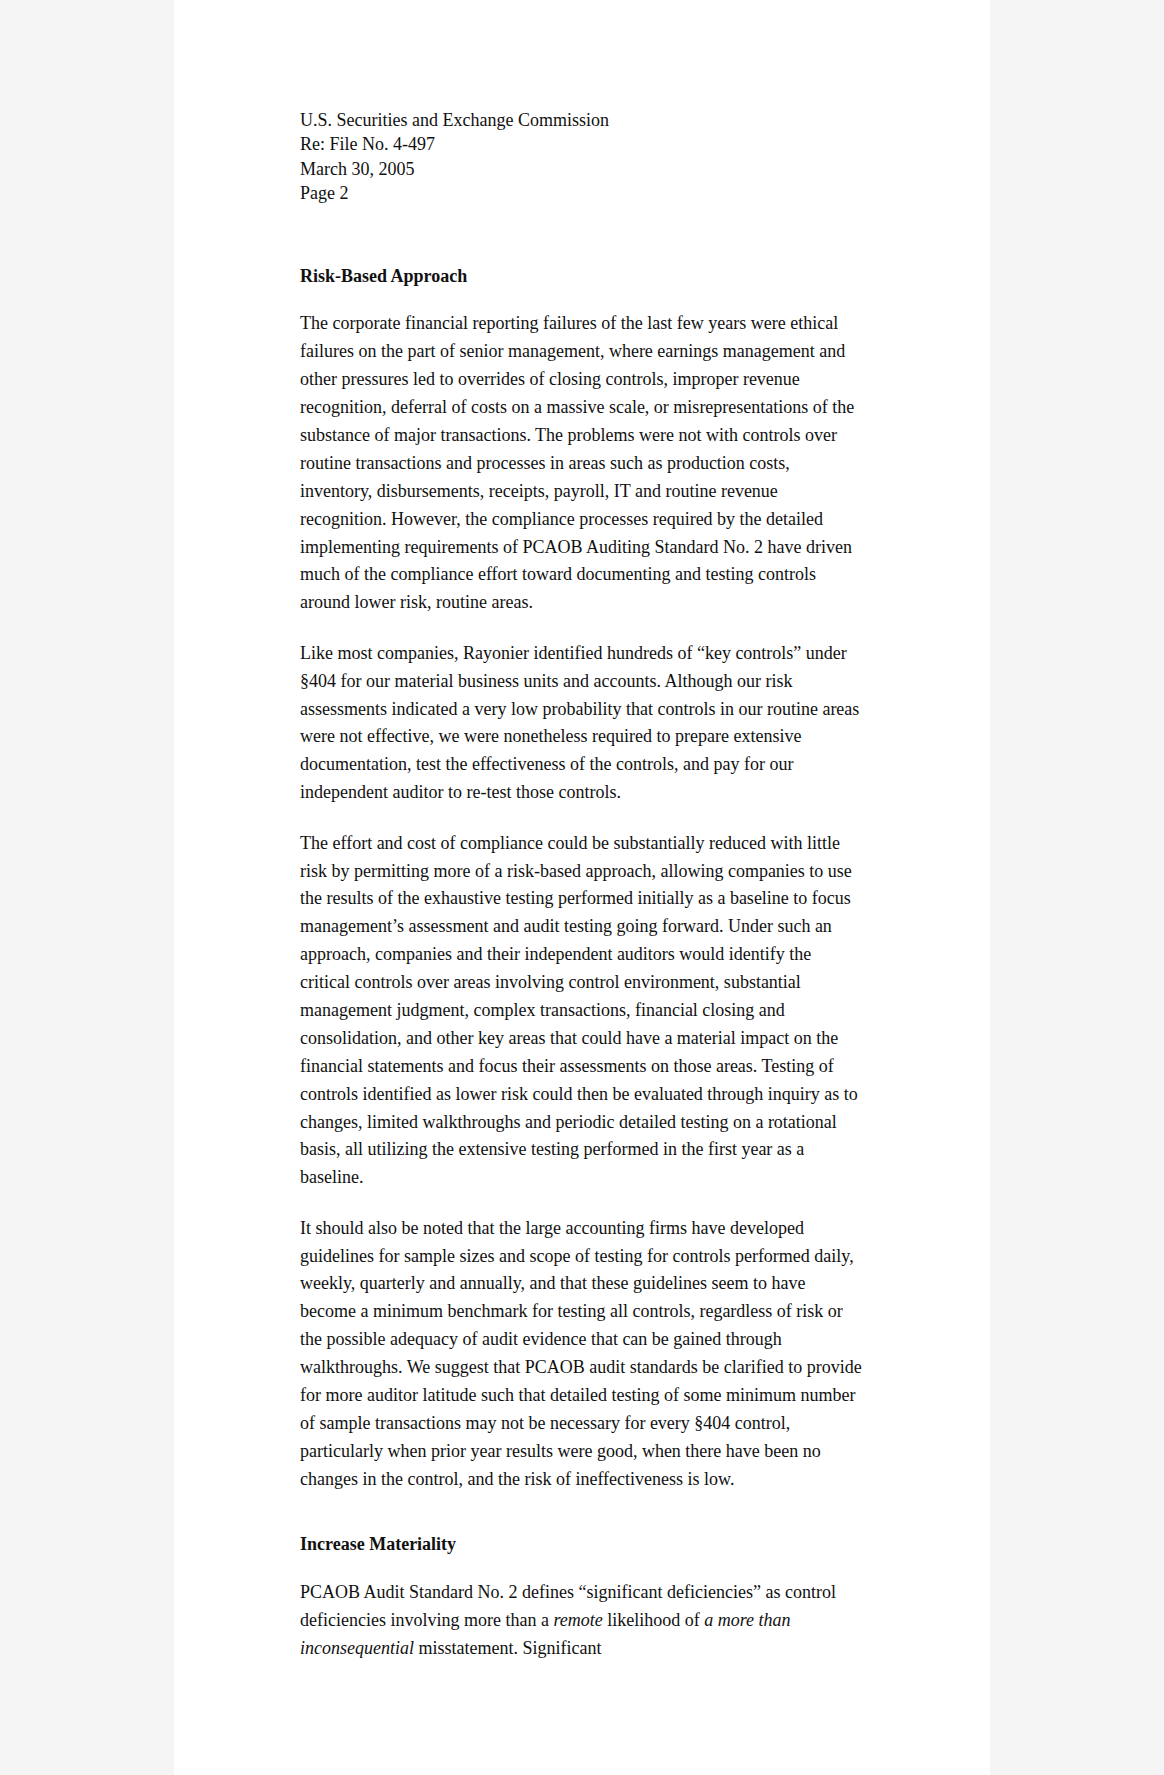U.S. Securities and Exchange Commission
Re: File No. 4-497
March 30, 2005
Page 2
Risk-Based Approach
The corporate financial reporting failures of the last few years were ethical failures on the part of senior management, where earnings management and other pressures led to overrides of closing controls, improper revenue recognition, deferral of costs on a massive scale, or misrepresentations of the substance of major transactions. The problems were not with controls over routine transactions and processes in areas such as production costs, inventory, disbursements, receipts, payroll, IT and routine revenue recognition. However, the compliance processes required by the detailed implementing requirements of PCAOB Auditing Standard No. 2 have driven much of the compliance effort toward documenting and testing controls around lower risk, routine areas.
Like most companies, Rayonier identified hundreds of “key controls” under §404 for our material business units and accounts. Although our risk assessments indicated a very low probability that controls in our routine areas were not effective, we were nonetheless required to prepare extensive documentation, test the effectiveness of the controls, and pay for our independent auditor to re-test those controls.
The effort and cost of compliance could be substantially reduced with little risk by permitting more of a risk-based approach, allowing companies to use the results of the exhaustive testing performed initially as a baseline to focus management’s assessment and audit testing going forward. Under such an approach, companies and their independent auditors would identify the critical controls over areas involving control environment, substantial management judgment, complex transactions, financial closing and consolidation, and other key areas that could have a material impact on the financial statements and focus their assessments on those areas. Testing of controls identified as lower risk could then be evaluated through inquiry as to changes, limited walkthroughs and periodic detailed testing on a rotational basis, all utilizing the extensive testing performed in the first year as a baseline.
It should also be noted that the large accounting firms have developed guidelines for sample sizes and scope of testing for controls performed daily, weekly, quarterly and annually, and that these guidelines seem to have become a minimum benchmark for testing all controls, regardless of risk or the possible adequacy of audit evidence that can be gained through walkthroughs. We suggest that PCAOB audit standards be clarified to provide for more auditor latitude such that detailed testing of some minimum number of sample transactions may not be necessary for every §404 control, particularly when prior year results were good, when there have been no changes in the control, and the risk of ineffectiveness is low.
Increase Materiality
PCAOB Audit Standard No. 2 defines “significant deficiencies” as control deficiencies involving more than a remote likelihood of a more than inconsequential misstatement. Significant